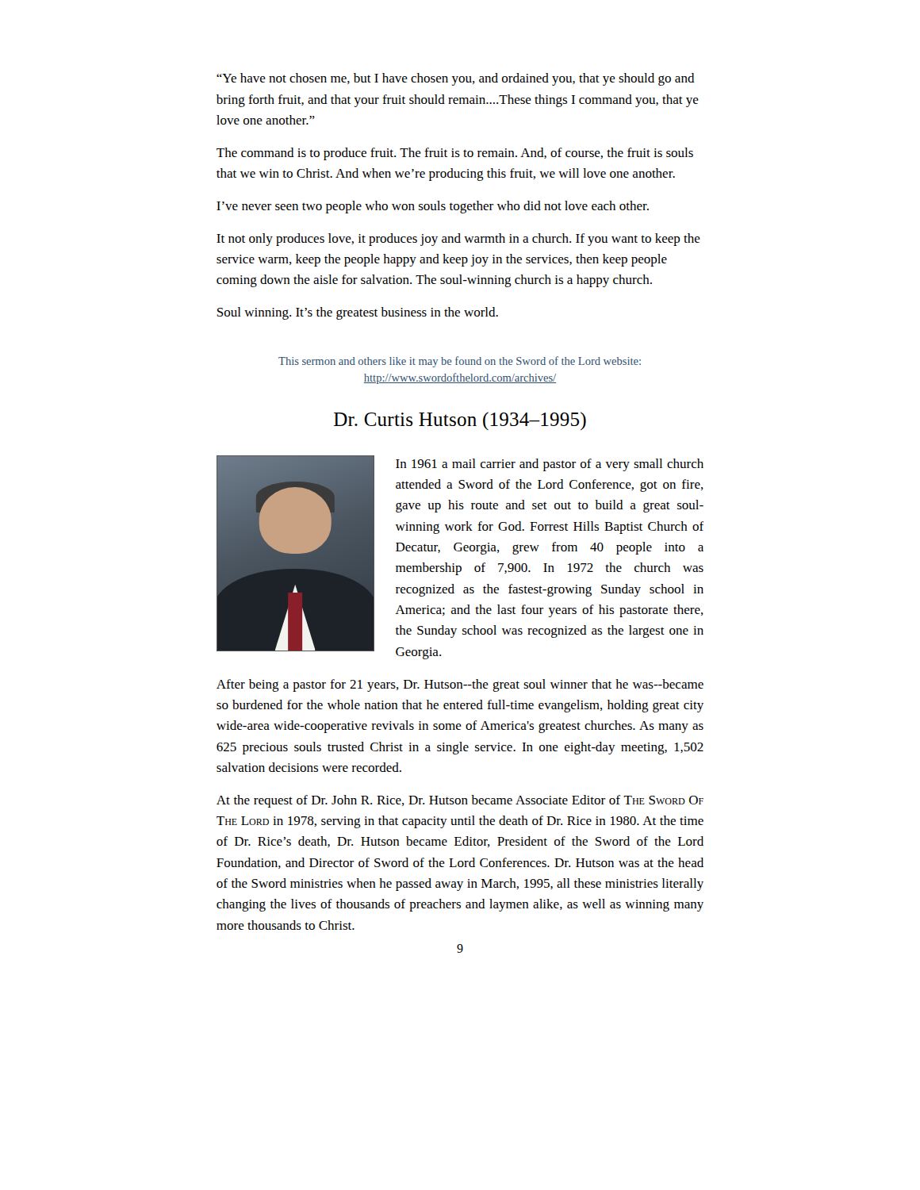“Ye have not chosen me, but I have chosen you, and ordained you, that ye should go and bring forth fruit, and that your fruit should remain....These things I command you, that ye love one another.”
The command is to produce fruit. The fruit is to remain. And, of course, the fruit is souls that we win to Christ. And when we’re producing this fruit, we will love one another.
I’ve never seen two people who won souls together who did not love each other.
It not only produces love, it produces joy and warmth in a church. If you want to keep the service warm, keep the people happy and keep joy in the services, then keep people coming down the aisle for salvation. The soul-winning church is a happy church.
Soul winning. It’s the greatest business in the world.
This sermon and others like it may be found on the Sword of the Lord website:
http://www.swordofthelord.com/archives/
Dr. Curtis Hutson (1934–1995)
In 1961 a mail carrier and pastor of a very small church attended a Sword of the Lord Conference, got on fire, gave up his route and set out to build a great soul-winning work for God. Forrest Hills Baptist Church of Decatur, Georgia, grew from 40 people into a membership of 7,900. In 1972 the church was recognized as the fastest-growing Sunday school in America; and the last four years of his pastorate there, the Sunday school was recognized as the largest one in Georgia.
After being a pastor for 21 years, Dr. Hutson--the great soul winner that he was--became so burdened for the whole nation that he entered full-time evangelism, holding great city wide-area wide-cooperative revivals in some of America's greatest churches. As many as 625 precious souls trusted Christ in a single service. In one eight-day meeting, 1,502 salvation decisions were recorded.
At the request of Dr. John R. Rice, Dr. Hutson became Associate Editor of The Sword Of The Lord in 1978, serving in that capacity until the death of Dr. Rice in 1980. At the time of Dr. Rice’s death, Dr. Hutson became Editor, President of the Sword of the Lord Foundation, and Director of Sword of the Lord Conferences. Dr. Hutson was at the head of the Sword ministries when he passed away in March, 1995, all these ministries literally changing the lives of thousands of preachers and laymen alike, as well as winning many more thousands to Christ.
9